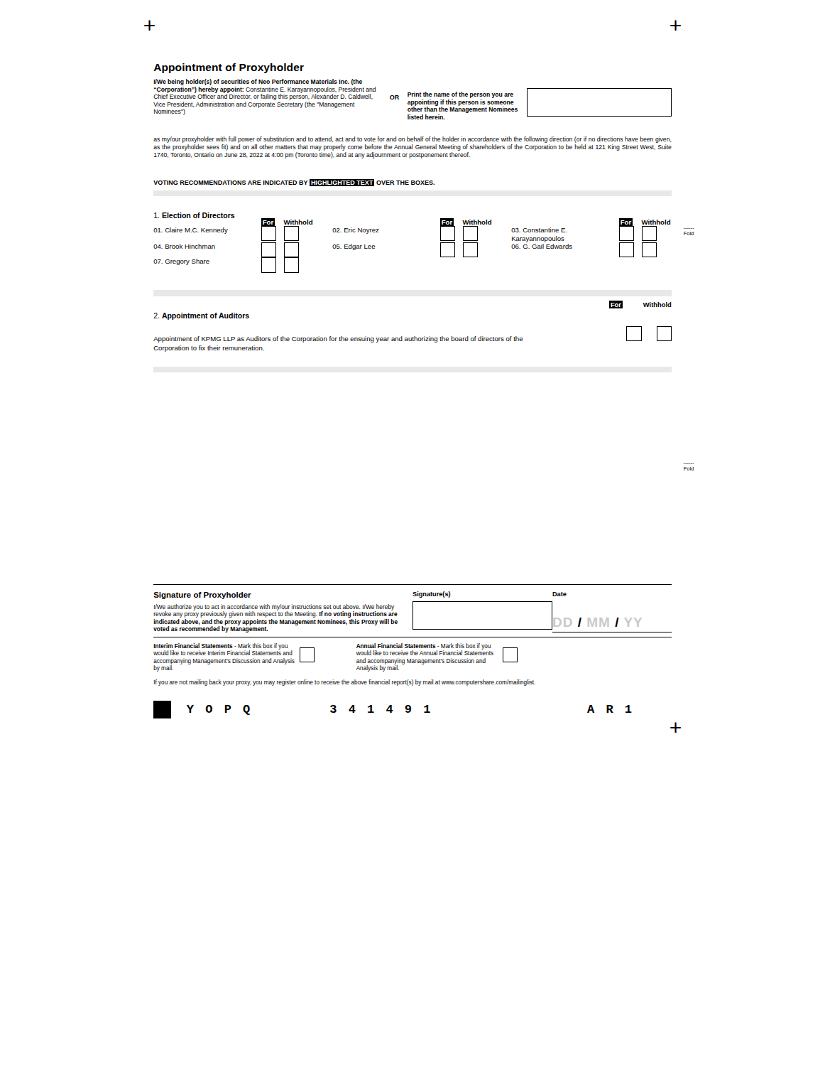+
+
+
------
Fold
------
Fold
Appointment of Proxyholder
I/We being holder(s) of securities of Neo Performance Materials Inc. (the “Corporation”) hereby appoint: Constantine E. Karayannopoulos, President and Chief Executive Officer and Director, or failing this person, Alexander D. Caldwell, Vice President, Administration and Corporate Secretary (the "Management Nominees")
OR
Print the name of the person you are appointing if this person is someone other than the Management Nominees listed herein.
as my/our proxyholder with full power of substitution and to attend, act and to vote for and on behalf of the holder in accordance with the following direction (or if no directions have been given, as the proxyholder sees fit) and on all other matters that may properly come before the Annual General Meeting of shareholders of the Corporation to be held at 121 King Street West, Suite 1740, Toronto, Ontario on June 28, 2022 at 4:00 pm (Toronto time), and at any adjournment or postponement thereof.
VOTING RECOMMENDATIONS ARE INDICATED BY HIGHLIGHTED TEXT OVER THE BOXES.
1. Election of Directors
| | For | Withhold | | | For | Withhold | | | For | Withhold |
| 01. Claire M.C. Kennedy | | | | 02. Eric Noyrez | | | | 03. Constantine E. Karayannopoulos | | |
| 04. Brook Hinchman | | | | 05. Edgar Lee | | | | 06. G. Gail Edwards | | |
| 07. Gregory Share | | | | | | | | | | |
For Withhold
2. Appointment of Auditors
Appointment of KPMG LLP as Auditors of the Corporation for the ensuing year and authorizing the board of directors of the Corporation to fix their remuneration.
Signature of Proxyholder
I/We authorize you to act in accordance with my/our instructions set out above. I/We hereby revoke any proxy previously given with respect to the Meeting. If no voting instructions are indicated above, and the proxy appoints the Management Nominees, this Proxy will be voted as recommended by Management.
Signature(s)
Date
DD / MM / YY
Interim Financial Statements - Mark this box if you would like to receive Interim Financial Statements and accompanying Management’s Discussion and Analysis by mail.
Annual Financial Statements - Mark this box if you would like to receive the Annual Financial Statements and accompanying Management’s Discussion and Analysis by mail.
If you are not mailing back your proxy, you may register online to receive the above financial report(s) by mail at www.computershare.com/mailinglist.
Y O P Q
3 4 1 4 9 1
A R 1